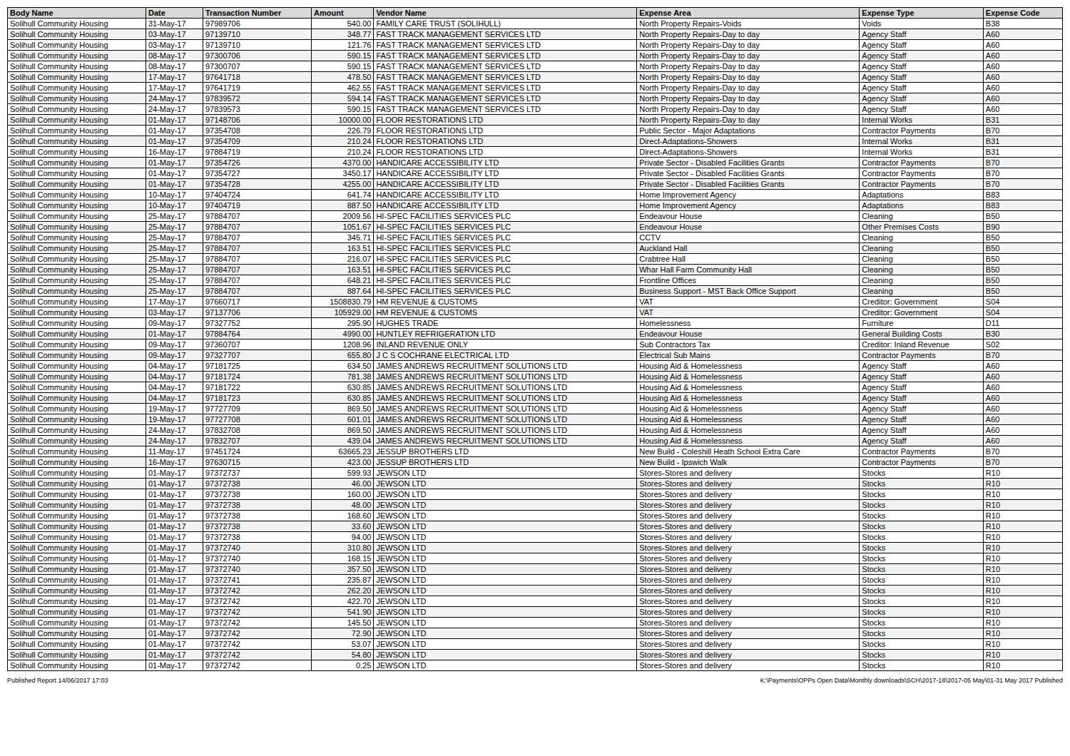| Body Name | Date | Transaction Number | Amount | Vendor Name | Expense Area | Expense Type | Expense Code |
| --- | --- | --- | --- | --- | --- | --- | --- |
| Solihull Community Housing | 31-May-17 | 97989706 | 540.00 | FAMILY CARE TRUST (SOLIHULL) | North Property Repairs-Voids | Voids | B38 |
| Solihull Community Housing | 03-May-17 | 97139710 | 348.77 | FAST TRACK MANAGEMENT SERVICES LTD | North Property Repairs-Day to day | Agency Staff | A60 |
| Solihull Community Housing | 03-May-17 | 97139710 | 121.76 | FAST TRACK MANAGEMENT SERVICES LTD | North Property Repairs-Day to day | Agency Staff | A60 |
| Solihull Community Housing | 08-May-17 | 97300706 | 590.15 | FAST TRACK MANAGEMENT SERVICES LTD | North Property Repairs-Day to day | Agency Staff | A60 |
| Solihull Community Housing | 08-May-17 | 97300707 | 590.15 | FAST TRACK MANAGEMENT SERVICES LTD | North Property Repairs-Day to day | Agency Staff | A60 |
| Solihull Community Housing | 17-May-17 | 97641718 | 478.50 | FAST TRACK MANAGEMENT SERVICES LTD | North Property Repairs-Day to day | Agency Staff | A60 |
| Solihull Community Housing | 17-May-17 | 97641719 | 462.55 | FAST TRACK MANAGEMENT SERVICES LTD | North Property Repairs-Day to day | Agency Staff | A60 |
| Solihull Community Housing | 24-May-17 | 97839572 | 594.14 | FAST TRACK MANAGEMENT SERVICES LTD | North Property Repairs-Day to day | Agency Staff | A60 |
| Solihull Community Housing | 24-May-17 | 97839573 | 590.15 | FAST TRACK MANAGEMENT SERVICES LTD | North Property Repairs-Day to day | Agency Staff | A60 |
| Solihull Community Housing | 01-May-17 | 97148706 | 10000.00 | FLOOR RESTORATIONS LTD | North Property Repairs-Day to day | Internal Works | B31 |
| Solihull Community Housing | 01-May-17 | 97354708 | 226.79 | FLOOR RESTORATIONS LTD | Public Sector - Major Adaptations | Contractor Payments | B70 |
| Solihull Community Housing | 01-May-17 | 97354709 | 210.24 | FLOOR RESTORATIONS LTD | Direct-Adaptations-Showers | Internal Works | B31 |
| Solihull Community Housing | 16-May-17 | 97884719 | 210.24 | FLOOR RESTORATIONS LTD | Direct-Adaptations-Showers | Internal Works | B31 |
| Solihull Community Housing | 01-May-17 | 97354726 | 4370.00 | HANDICARE ACCESSIBILITY LTD | Private Sector - Disabled Facilities Grants | Contractor Payments | B70 |
| Solihull Community Housing | 01-May-17 | 97354727 | 3450.17 | HANDICARE ACCESSIBILITY LTD | Private Sector - Disabled Facilities Grants | Contractor Payments | B70 |
| Solihull Community Housing | 01-May-17 | 97354728 | 4255.00 | HANDICARE ACCESSIBILITY LTD | Private Sector - Disabled Facilities Grants | Contractor Payments | B70 |
| Solihull Community Housing | 10-May-17 | 97404724 | 641.74 | HANDICARE ACCESSIBILITY LTD | Home Improvement Agency | Adaptations | B83 |
| Solihull Community Housing | 10-May-17 | 97404719 | 887.50 | HANDICARE ACCESSIBILITY LTD | Home Improvement Agency | Adaptations | B83 |
| Solihull Community Housing | 25-May-17 | 97884707 | 2009.56 | HI-SPEC FACILITIES SERVICES PLC | Endeavour House | Cleaning | B50 |
| Solihull Community Housing | 25-May-17 | 97884707 | 1051.67 | HI-SPEC FACILITIES SERVICES PLC | Endeavour House | Other Premises Costs | B90 |
| Solihull Community Housing | 25-May-17 | 97884707 | 345.71 | HI-SPEC FACILITIES SERVICES PLC | CCTV | Cleaning | B50 |
| Solihull Community Housing | 25-May-17 | 97884707 | 163.51 | HI-SPEC FACILITIES SERVICES PLC | Auckland Hall | Cleaning | B50 |
| Solihull Community Housing | 25-May-17 | 97884707 | 216.07 | HI-SPEC FACILITIES SERVICES PLC | Crabtree Hall | Cleaning | B50 |
| Solihull Community Housing | 25-May-17 | 97884707 | 163.51 | HI-SPEC FACILITIES SERVICES PLC | Whar Hall Farm Community Hall | Cleaning | B50 |
| Solihull Community Housing | 25-May-17 | 97884707 | 648.21 | HI-SPEC FACILITIES SERVICES PLC | Frontline Offices | Cleaning | B50 |
| Solihull Community Housing | 25-May-17 | 97884707 | 887.64 | HI-SPEC FACILITIES SERVICES PLC | Business Support - MST Back Office Support | Cleaning | B50 |
| Solihull Community Housing | 17-May-17 | 97660717 | 1508830.79 | HM REVENUE & CUSTOMS | VAT | Creditor: Government | S04 |
| Solihull Community Housing | 03-May-17 | 97137706 | 105929.00 | HM REVENUE & CUSTOMS | VAT | Creditor: Government | S04 |
| Solihull Community Housing | 09-May-17 | 97327752 | 295.90 | HUGHES TRADE | Homelessness | Furniture | D11 |
| Solihull Community Housing | 01-May-17 | 97884764 | 4990.00 | HUNTLEY REFRIGERATION LTD | Endeavour House | General Building Costs | B30 |
| Solihull Community Housing | 09-May-17 | 97360707 | 1208.96 | INLAND REVENUE ONLY | Sub Contractors Tax | Creditor: Inland Revenue | S02 |
| Solihull Community Housing | 09-May-17 | 97327707 | 655.80 | J C S COCHRANE ELECTRICAL LTD | Electrical Sub Mains | Contractor Payments | B70 |
| Solihull Community Housing | 04-May-17 | 97181725 | 634.50 | JAMES ANDREWS RECRUITMENT SOLUTIONS LTD | Housing Aid & Homelessness | Agency Staff | A60 |
| Solihull Community Housing | 04-May-17 | 97181724 | 781.38 | JAMES ANDREWS RECRUITMENT SOLUTIONS LTD | Housing Aid & Homelessness | Agency Staff | A60 |
| Solihull Community Housing | 04-May-17 | 97181722 | 630.85 | JAMES ANDREWS RECRUITMENT SOLUTIONS LTD | Housing Aid & Homelessness | Agency Staff | A60 |
| Solihull Community Housing | 04-May-17 | 97181723 | 630.85 | JAMES ANDREWS RECRUITMENT SOLUTIONS LTD | Housing Aid & Homelessness | Agency Staff | A60 |
| Solihull Community Housing | 19-May-17 | 97727709 | 869.50 | JAMES ANDREWS RECRUITMENT SOLUTIONS LTD | Housing Aid & Homelessness | Agency Staff | A60 |
| Solihull Community Housing | 19-May-17 | 97727708 | 601.01 | JAMES ANDREWS RECRUITMENT SOLUTIONS LTD | Housing Aid & Homelessness | Agency Staff | A60 |
| Solihull Community Housing | 24-May-17 | 97832708 | 869.50 | JAMES ANDREWS RECRUITMENT SOLUTIONS LTD | Housing Aid & Homelessness | Agency Staff | A60 |
| Solihull Community Housing | 24-May-17 | 97832707 | 439.04 | JAMES ANDREWS RECRUITMENT SOLUTIONS LTD | Housing Aid & Homelessness | Agency Staff | A60 |
| Solihull Community Housing | 11-May-17 | 97451724 | 63665.23 | JESSUP BROTHERS LTD | New Build - Coleshill Heath School Extra Care | Contractor Payments | B70 |
| Solihull Community Housing | 16-May-17 | 97630715 | 423.00 | JESSUP BROTHERS LTD | New Build - Ipswich Walk | Contractor Payments | B70 |
| Solihull Community Housing | 01-May-17 | 97372737 | 599.93 | JEWSON LTD | Stores-Stores and delivery | Stocks | R10 |
| Solihull Community Housing | 01-May-17 | 97372738 | 46.00 | JEWSON LTD | Stores-Stores and delivery | Stocks | R10 |
| Solihull Community Housing | 01-May-17 | 97372738 | 160.00 | JEWSON LTD | Stores-Stores and delivery | Stocks | R10 |
| Solihull Community Housing | 01-May-17 | 97372738 | 48.00 | JEWSON LTD | Stores-Stores and delivery | Stocks | R10 |
| Solihull Community Housing | 01-May-17 | 97372738 | 168.60 | JEWSON LTD | Stores-Stores and delivery | Stocks | R10 |
| Solihull Community Housing | 01-May-17 | 97372738 | 33.60 | JEWSON LTD | Stores-Stores and delivery | Stocks | R10 |
| Solihull Community Housing | 01-May-17 | 97372738 | 94.00 | JEWSON LTD | Stores-Stores and delivery | Stocks | R10 |
| Solihull Community Housing | 01-May-17 | 97372740 | 310.80 | JEWSON LTD | Stores-Stores and delivery | Stocks | R10 |
| Solihull Community Housing | 01-May-17 | 97372740 | 168.15 | JEWSON LTD | Stores-Stores and delivery | Stocks | R10 |
| Solihull Community Housing | 01-May-17 | 97372740 | 357.50 | JEWSON LTD | Stores-Stores and delivery | Stocks | R10 |
| Solihull Community Housing | 01-May-17 | 97372741 | 235.87 | JEWSON LTD | Stores-Stores and delivery | Stocks | R10 |
| Solihull Community Housing | 01-May-17 | 97372742 | 262.20 | JEWSON LTD | Stores-Stores and delivery | Stocks | R10 |
| Solihull Community Housing | 01-May-17 | 97372742 | 422.70 | JEWSON LTD | Stores-Stores and delivery | Stocks | R10 |
| Solihull Community Housing | 01-May-17 | 97372742 | 541.90 | JEWSON LTD | Stores-Stores and delivery | Stocks | R10 |
| Solihull Community Housing | 01-May-17 | 97372742 | 145.50 | JEWSON LTD | Stores-Stores and delivery | Stocks | R10 |
| Solihull Community Housing | 01-May-17 | 97372742 | 72.90 | JEWSON LTD | Stores-Stores and delivery | Stocks | R10 |
| Solihull Community Housing | 01-May-17 | 97372742 | 53.07 | JEWSON LTD | Stores-Stores and delivery | Stocks | R10 |
| Solihull Community Housing | 01-May-17 | 97372742 | 54.80 | JEWSON LTD | Stores-Stores and delivery | Stocks | R10 |
| Solihull Community Housing | 01-May-17 | 97372742 | 0.25 | JEWSON LTD | Stores-Stores and delivery | Stocks | R10 |
Published Report 14/06/2017 17:03 K:\Payments\OPPs Open Data\Monthly downloads\SCH\2017-18\2017-05 May\01-31 May 2017 Published